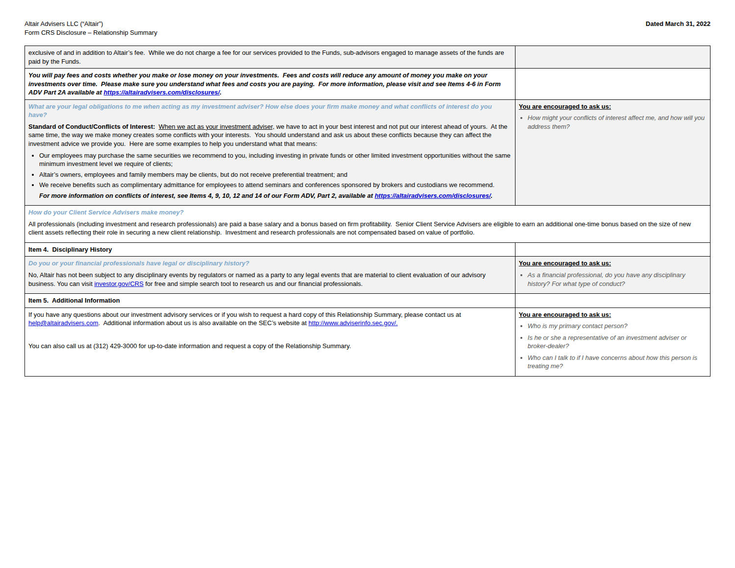Altair Advisers LLC (“Altair”)
Form CRS Disclosure – Relationship Summary
Dated March 31, 2022
| exclusive of and in addition to Altair’s fee. While we do not charge a fee for our services provided to the Funds, sub-advisors engaged to manage assets of the funds are paid by the Funds. | |
| You will pay fees and costs whether you make or lose money on your investments. Fees and costs will reduce any amount of money you make on your investments over time. Please make sure you understand what fees and costs you are paying. For more information, please visit and see Items 4-6 in Form ADV Part 2A available at https://altairadvisers.com/disclosures/ . | |
| What are your legal obligations to me when acting as my investment adviser? How else does your firm make money and what conflicts of interest do you have? Standard of Conduct/Conflicts of Interest: When we act as your investment adviser, we have to act in your best interest and not put our interest ahead of yours. At the same time, the way we make money creates some conflicts with your interests. You should understand and ask us about these conflicts because they can affect the investment advice we provide you. Here are some examples to help you understand what that means: Our employees may purchase the same securities we recommend to you, including investing in private funds or other limited investment opportunities without the same minimum investment level we require of clients; Altair’s owners, employees and family members may be clients, but do not receive preferential treatment; and We receive benefits such as complimentary admittance for employees to attend seminars and conferences sponsored by brokers and custodians we recommend. For more information on conflicts of interest, see Items 4, 9, 10, 12 and 14 of our Form ADV, Part 2, available at https://altairadvisers.com/disclosures/ . | You are encouraged to ask us: How might your conflicts of interest affect me, and how will you address them? |
| How do your Client Service Advisers make money? All professionals (including investment and research professionals) are paid a base salary and a bonus based on firm profitability. Senior Client Service Advisers are eligible to earn an additional one-time bonus based on the size of new client assets reflecting their role in securing a new client relationship. Investment and research professionals are not compensated based on value of portfolio. |
| Item 4. Disciplinary History | |
| Do you or your financial professionals have legal or disciplinary history? No, Altair has not been subject to any disciplinary events by regulators or named as a party to any legal events that are material to client evaluation of our advisory business. You can visit investor.gov/CRS for free and simple search tool to research us and our financial professionals. | You are encouraged to ask us: As a financial professional, do you have any disciplinary history? For what type of conduct? |
| Item 5. Additional Information | |
| If you have any questions about our investment advisory services or if you wish to request a hard copy of this Relationship Summary, please contact us at help@altairadvisers.com . Additional information about us is also available on the SEC’s website at http://www.adviserinfo.sec.gov/. You can also call us at (312) 429-3000 for up-to-date information and request a copy of the Relationship Summary. | You are encouraged to ask us: Who is my primary contact person? Is he or she a representative of an investment adviser or broker-dealer? Who can I talk to if I have concerns about how this person is treating me? |